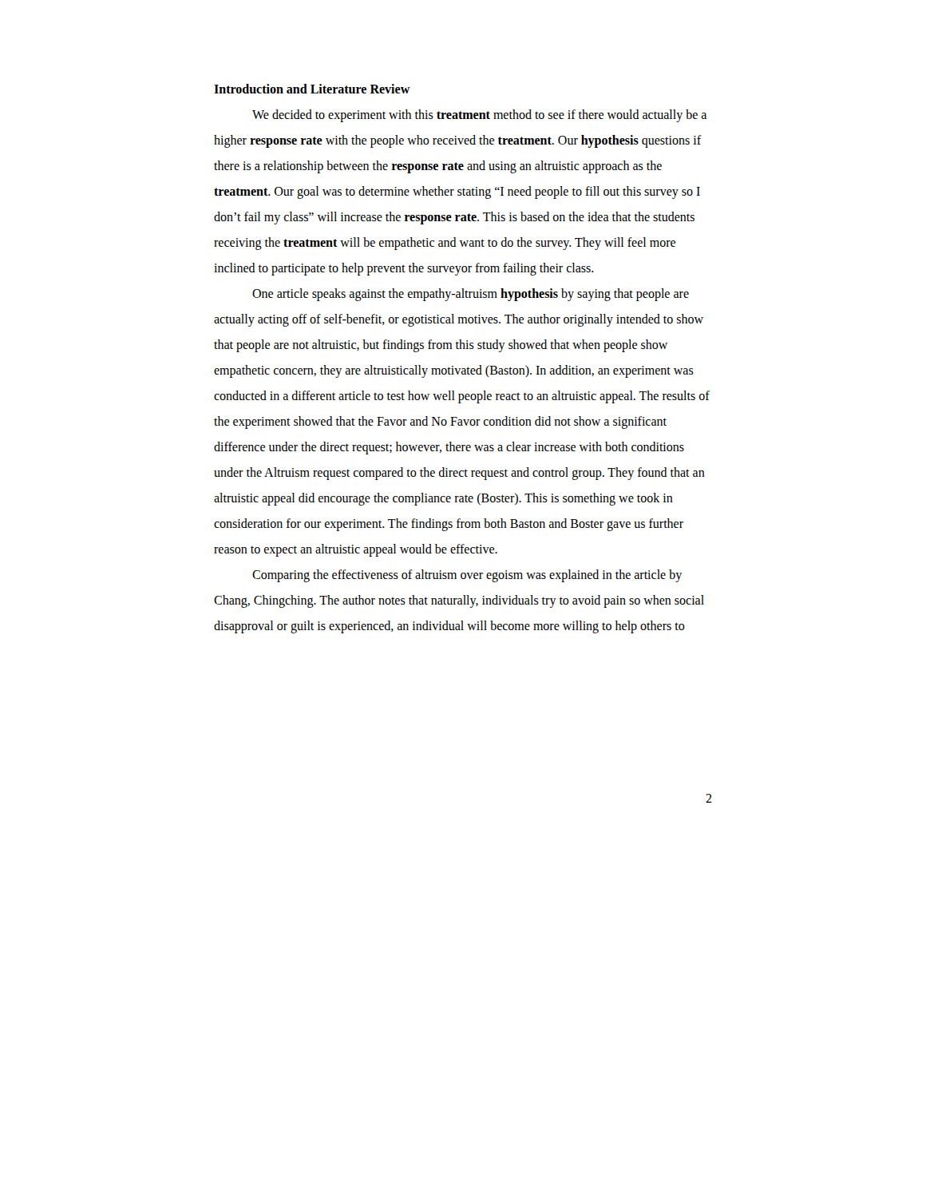Introduction and Literature Review
We decided to experiment with this treatment method to see if there would actually be a higher response rate with the people who received the treatment. Our hypothesis questions if there is a relationship between the response rate and using an altruistic approach as the treatment. Our goal was to determine whether stating “I need people to fill out this survey so I don’t fail my class” will increase the response rate. This is based on the idea that the students receiving the treatment will be empathetic and want to do the survey. They will feel more inclined to participate to help prevent the surveyor from failing their class.
One article speaks against the empathy-altruism hypothesis by saying that people are actually acting off of self-benefit, or egotistical motives. The author originally intended to show that people are not altruistic, but findings from this study showed that when people show empathetic concern, they are altruistically motivated (Baston). In addition, an experiment was conducted in a different article to test how well people react to an altruistic appeal. The results of the experiment showed that the Favor and No Favor condition did not show a significant difference under the direct request; however, there was a clear increase with both conditions under the Altruism request compared to the direct request and control group. They found that an altruistic appeal did encourage the compliance rate (Boster). This is something we took in consideration for our experiment. The findings from both Baston and Boster gave us further reason to expect an altruistic appeal would be effective.
Comparing the effectiveness of altruism over egoism was explained in the article by Chang, Chingching. The author notes that naturally, individuals try to avoid pain so when social disapproval or guilt is experienced, an individual will become more willing to help others to
2